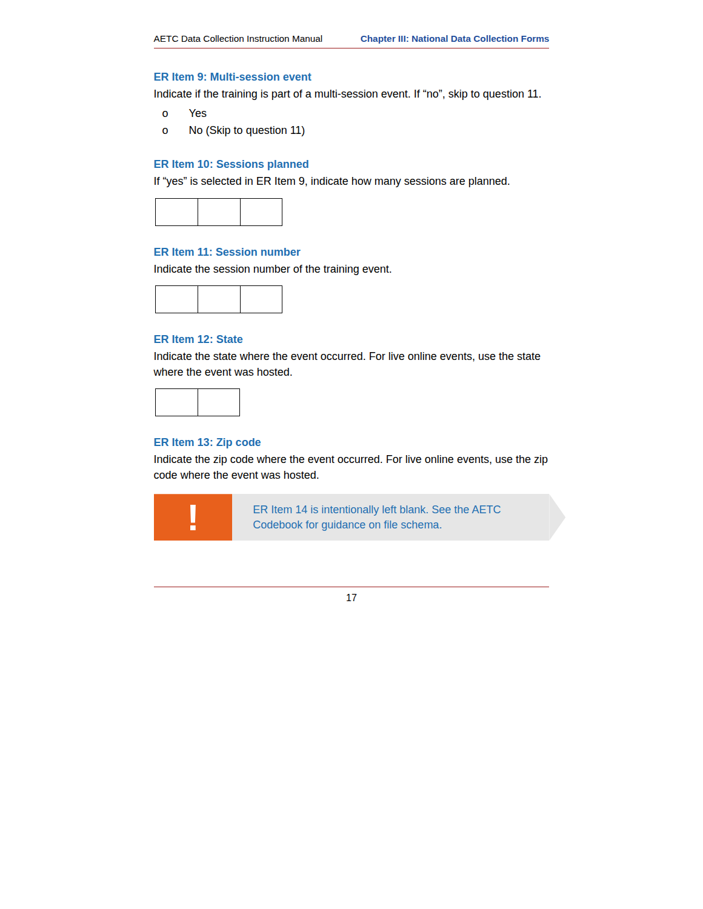AETC Data Collection Instruction Manual Chapter III: National Data Collection Forms
ER Item 9: Multi-session event
Indicate if the training is part of a multi-session event. If “no”, skip to question 11.
Yes
No (Skip to question 11)
ER Item 10: Sessions planned
If “yes” is selected in ER Item 9, indicate how many sessions are planned.
ER Item 11: Session number
Indicate the session number of the training event.
ER Item 12: State
Indicate the state where the event occurred. For live online events, use the state where the event was hosted.
ER Item 13: Zip code
Indicate the zip code where the event occurred. For live online events, use the zip code where the event was hosted.
!
ER Item 14 is intentionally left blank. See the AETC Codebook for guidance on file schema.
17